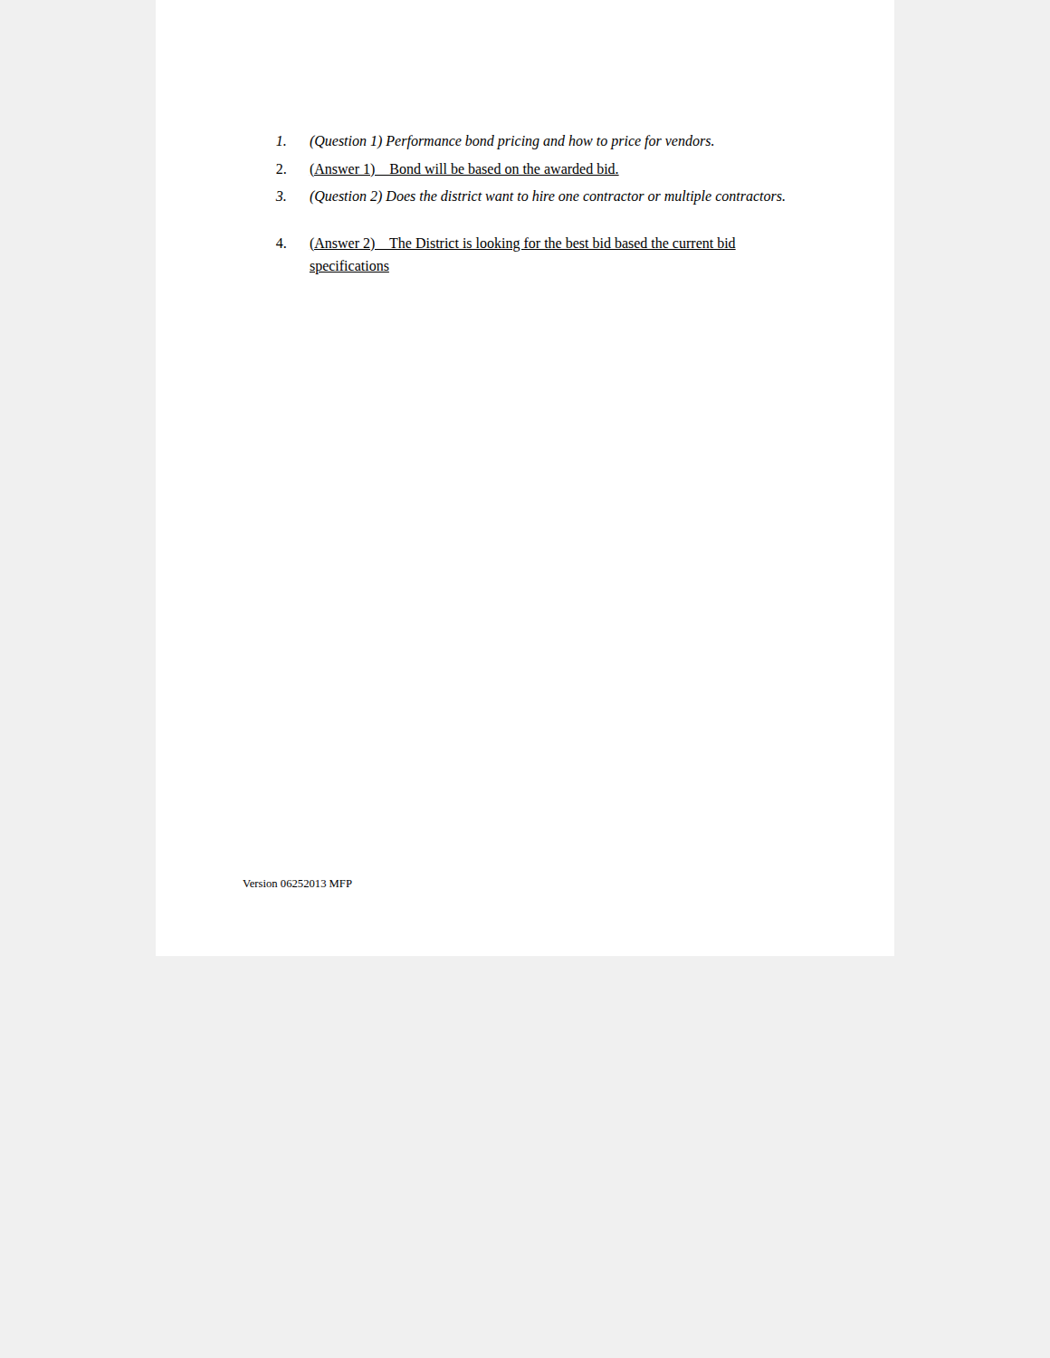(Question 1) Performance bond pricing and how to price for vendors.
(Answer 1) Bond will be based on the awarded bid.
(Question 2) Does the district want to hire one contractor or multiple contractors.
(Answer 2) The District is looking for the best bid based the current bid specifications
Version 06252013 MFP